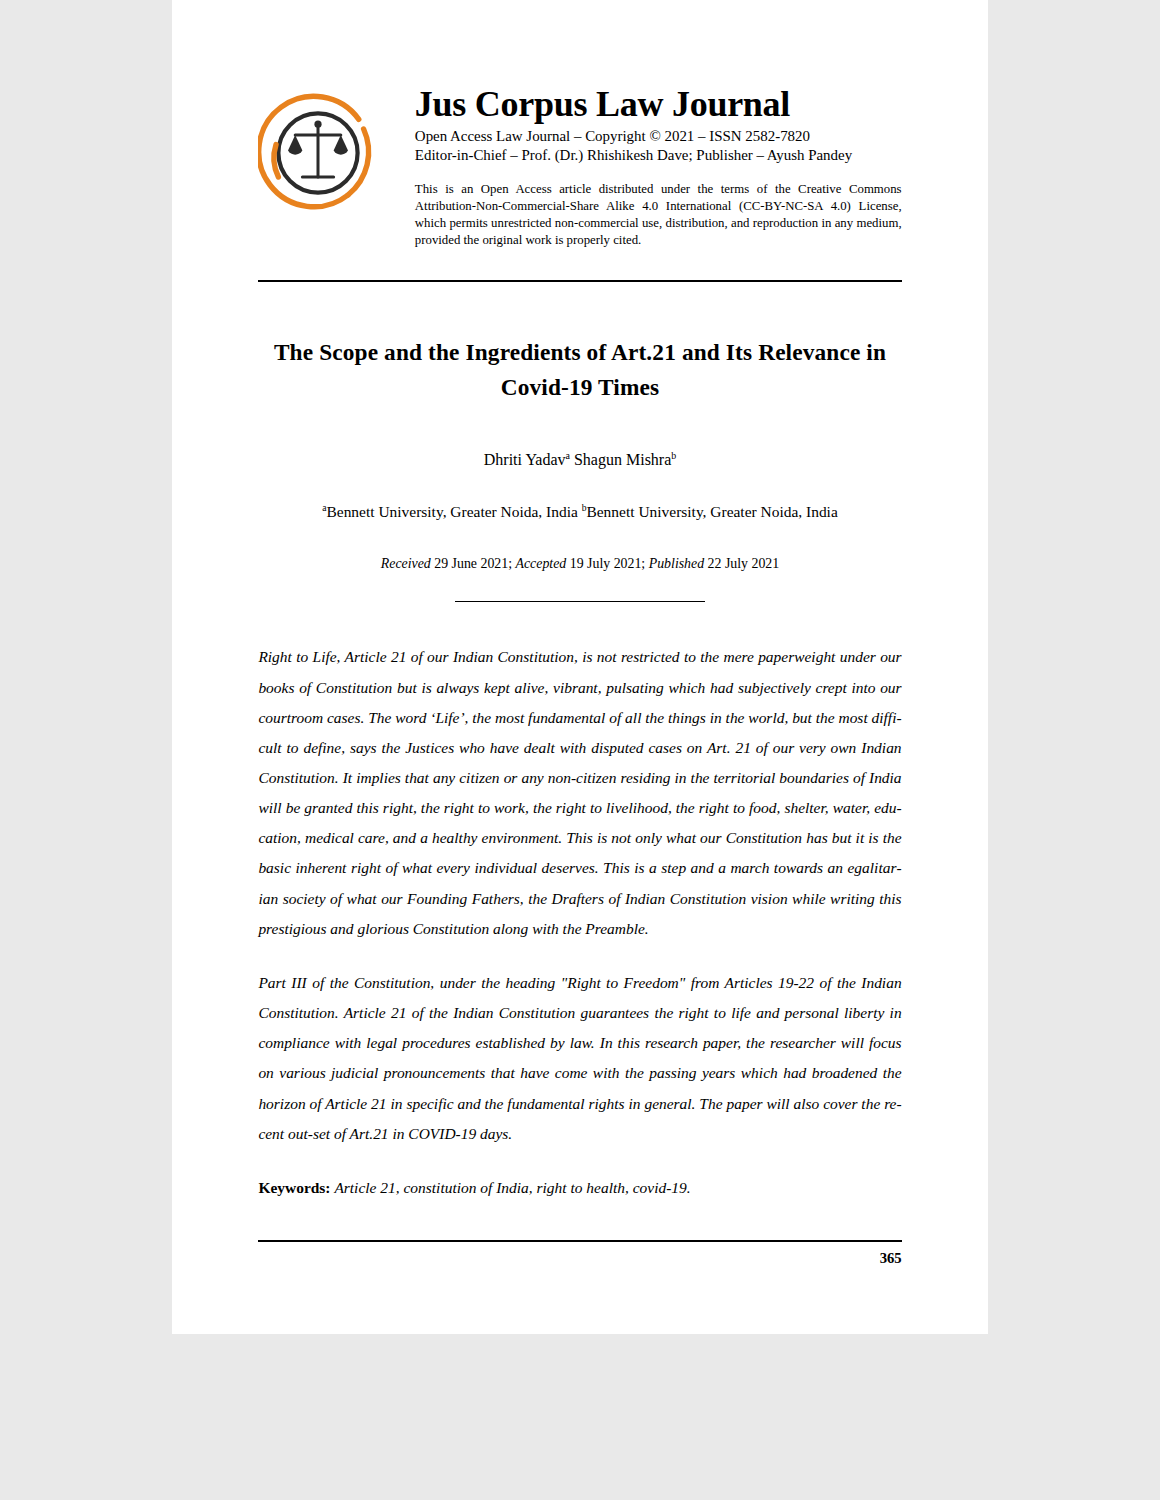Jus Corpus Law Journal emblem
Jus Corpus Law Journal
Open Access Law Journal – Copyright © 2021 – ISSN 2582-7820
Editor-in-Chief – Prof. (Dr.) Rhishikesh Dave; Publisher – Ayush Pandey
This is an Open Access article distributed under the terms of the Creative Commons Attribution-Non-Commercial-Share Alike 4.0 International (CC-BY-NC-SA 4.0) License, which permits unrestricted non-commercial use, distribution, and reproduction in any medium, provided the original work is properly cited.
The Scope and the Ingredients of Art.21 and Its Relevance in Covid-19 Times
Dhriti Yadava Shagun Mishrab
aBennett University, Greater Noida, India bBennett University, Greater Noida, India
Received 29 June 2021; Accepted 19 July 2021; Published 22 July 2021
Right to Life, Article 21 of our Indian Constitution, is not restricted to the mere paperweight under our books of Constitution but is always kept alive, vibrant, pulsating which had subjectively crept into our courtroom cases. The word ‘Life’, the most fundamental of all the things in the world, but the most difficult to define, says the Justices who have dealt with disputed cases on Art. 21 of our very own Indian Constitution. It implies that any citizen or any non-citizen residing in the territorial boundaries of India will be granted this right, the right to work, the right to livelihood, the right to food, shelter, water, education, medical care, and a healthy environment. This is not only what our Constitution has but it is the basic inherent right of what every individual deserves. This is a step and a march towards an egalitarian society of what our Founding Fathers, the Drafters of Indian Constitution vision while writing this prestigious and glorious Constitution along with the Preamble.
Part III of the Constitution, under the heading "Right to Freedom" from Articles 19-22 of the Indian Constitution. Article 21 of the Indian Constitution guarantees the right to life and personal liberty in compliance with legal procedures established by law. In this research paper, the researcher will focus on various judicial pronouncements that have come with the passing years which had broadened the horizon of Article 21 in specific and the fundamental rights in general. The paper will also cover the recent out-set of Art.21 in COVID-19 days.
Keywords: Article 21, constitution of India, right to health, covid-19.
365